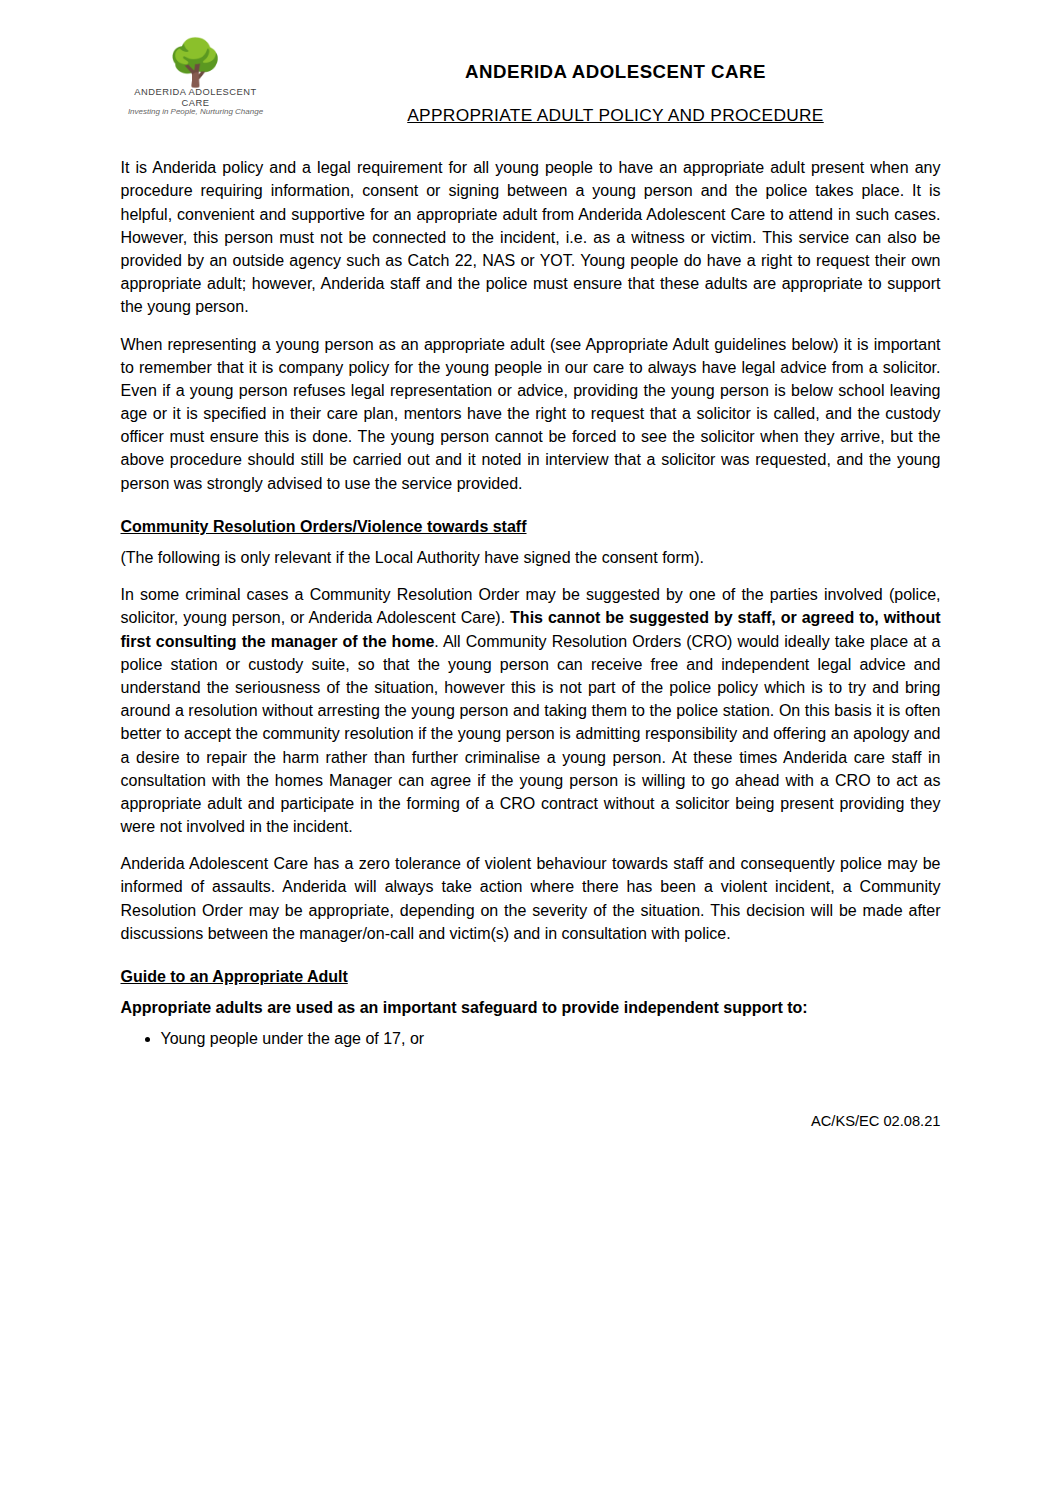🌳 ANDERIDA ADOLESCENT CARE Investing in People, Nurturing Change
ANDERIDA ADOLESCENT CARE
APPROPRIATE ADULT POLICY AND PROCEDURE
It is Anderida policy and a legal requirement for all young people to have an appropriate adult present when any procedure requiring information, consent or signing between a young person and the police takes place. It is helpful, convenient and supportive for an appropriate adult from Anderida Adolescent Care to attend in such cases. However, this person must not be connected to the incident, i.e. as a witness or victim. This service can also be provided by an outside agency such as Catch 22, NAS or YOT. Young people do have a right to request their own appropriate adult; however, Anderida staff and the police must ensure that these adults are appropriate to support the young person.
When representing a young person as an appropriate adult (see Appropriate Adult guidelines below) it is important to remember that it is company policy for the young people in our care to always have legal advice from a solicitor. Even if a young person refuses legal representation or advice, providing the young person is below school leaving age or it is specified in their care plan, mentors have the right to request that a solicitor is called, and the custody officer must ensure this is done. The young person cannot be forced to see the solicitor when they arrive, but the above procedure should still be carried out and it noted in interview that a solicitor was requested, and the young person was strongly advised to use the service provided.
Community Resolution Orders/Violence towards staff
(The following is only relevant if the Local Authority have signed the consent form).
In some criminal cases a Community Resolution Order may be suggested by one of the parties involved (police, solicitor, young person, or Anderida Adolescent Care). This cannot be suggested by staff, or agreed to, without first consulting the manager of the home. All Community Resolution Orders (CRO) would ideally take place at a police station or custody suite, so that the young person can receive free and independent legal advice and understand the seriousness of the situation, however this is not part of the police policy which is to try and bring around a resolution without arresting the young person and taking them to the police station. On this basis it is often better to accept the community resolution if the young person is admitting responsibility and offering an apology and a desire to repair the harm rather than further criminalise a young person. At these times Anderida care staff in consultation with the homes Manager can agree if the young person is willing to go ahead with a CRO to act as appropriate adult and participate in the forming of a CRO contract without a solicitor being present providing they were not involved in the incident.
Anderida Adolescent Care has a zero tolerance of violent behaviour towards staff and consequently police may be informed of assaults. Anderida will always take action where there has been a violent incident, a Community Resolution Order may be appropriate, depending on the severity of the situation. This decision will be made after discussions between the manager/on-call and victim(s) and in consultation with police.
Guide to an Appropriate Adult
Appropriate adults are used as an important safeguard to provide independent support to:
Young people under the age of 17, or
AC/KS/EC 02.08.21